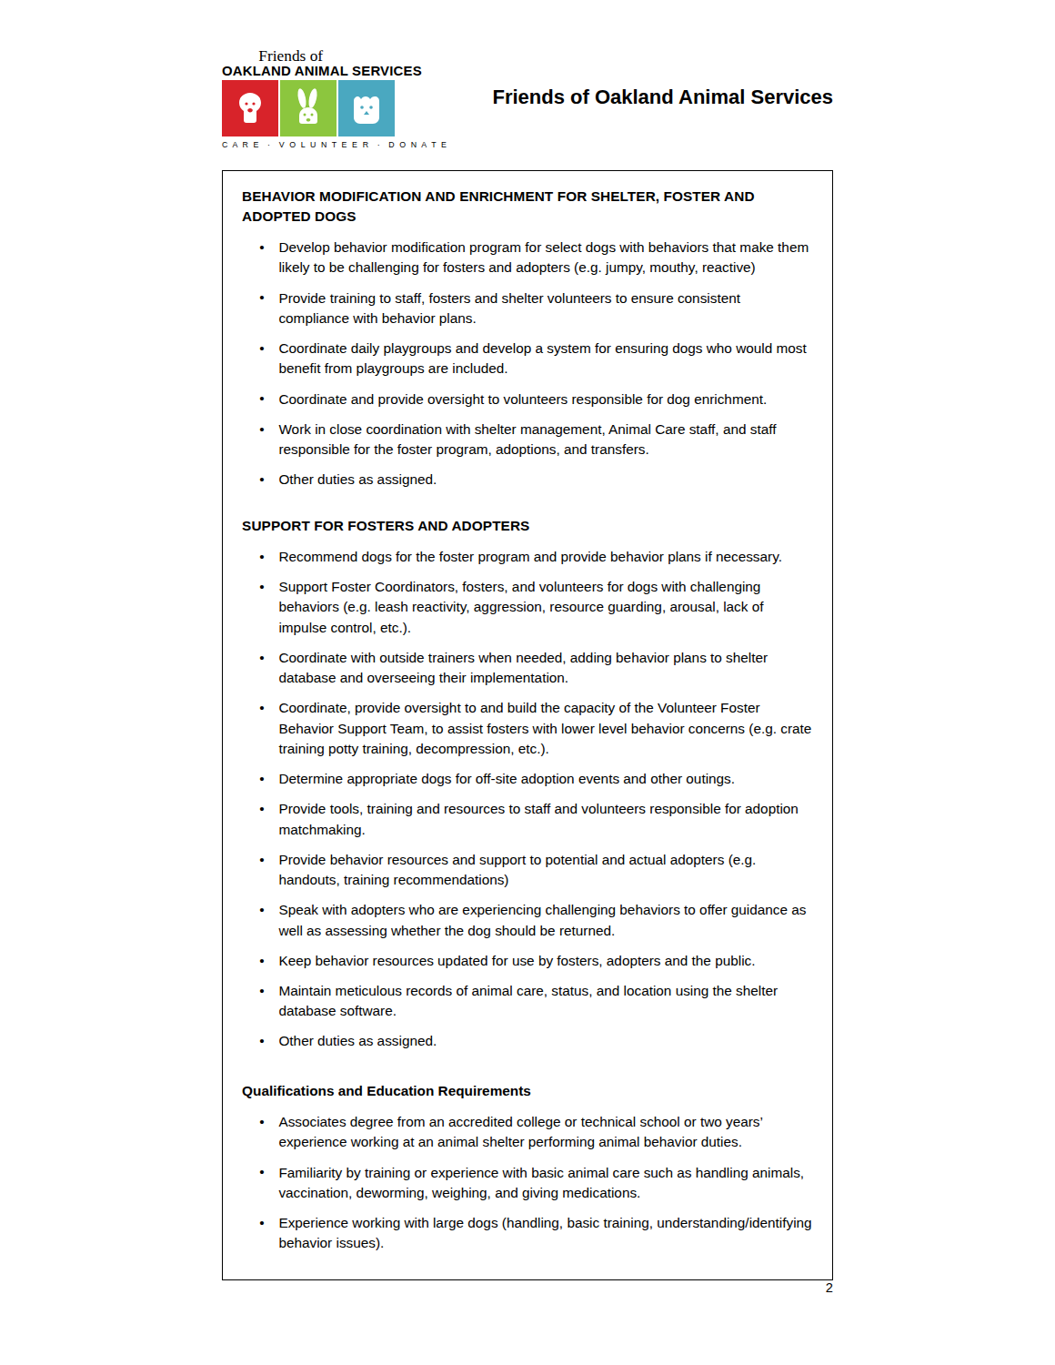Friends of
OAKLAND ANIMAL SERVICES
C A R E · V O L U N T E E R · D O N A T E
Friends of Oakland Animal Services
BEHAVIOR MODIFICATION AND ENRICHMENT FOR SHELTER, FOSTER AND ADOPTED DOGS
Develop behavior modification program for select dogs with behaviors that make them likely to be challenging for fosters and adopters (e.g. jumpy, mouthy, reactive)
Provide training to staff, fosters and shelter volunteers to ensure consistent compliance with behavior plans.
Coordinate daily playgroups and develop a system for ensuring dogs who would most benefit from playgroups are included.
Coordinate and provide oversight to volunteers responsible for dog enrichment.
Work in close coordination with shelter management, Animal Care staff, and staff responsible for the foster program, adoptions, and transfers.
Other duties as assigned.
SUPPORT FOR FOSTERS AND ADOPTERS
Recommend dogs for the foster program and provide behavior plans if necessary.
Support Foster Coordinators, fosters, and volunteers for dogs with challenging behaviors (e.g. leash reactivity, aggression, resource guarding, arousal, lack of impulse control, etc.).
Coordinate with outside trainers when needed, adding behavior plans to shelter database and overseeing their implementation.
Coordinate, provide oversight to and build the capacity of the Volunteer Foster Behavior Support Team, to assist fosters with lower level behavior concerns (e.g. crate training potty training, decompression, etc.).
Determine appropriate dogs for off-site adoption events and other outings.
Provide tools, training and resources to staff and volunteers responsible for adoption matchmaking.
Provide behavior resources and support to potential and actual adopters (e.g. handouts, training recommendations)
Speak with adopters who are experiencing challenging behaviors to offer guidance as well as assessing whether the dog should be returned.
Keep behavior resources updated for use by fosters, adopters and the public.
Maintain meticulous records of animal care, status, and location using the shelter database software.
Other duties as assigned.
Qualifications and Education Requirements
Associates degree from an accredited college or technical school or two years’ experience working at an animal shelter performing animal behavior duties.
Familiarity by training or experience with basic animal care such as handling animals, vaccination, deworming, weighing, and giving medications.
Experience working with large dogs (handling, basic training, understanding/identifying behavior issues).
2